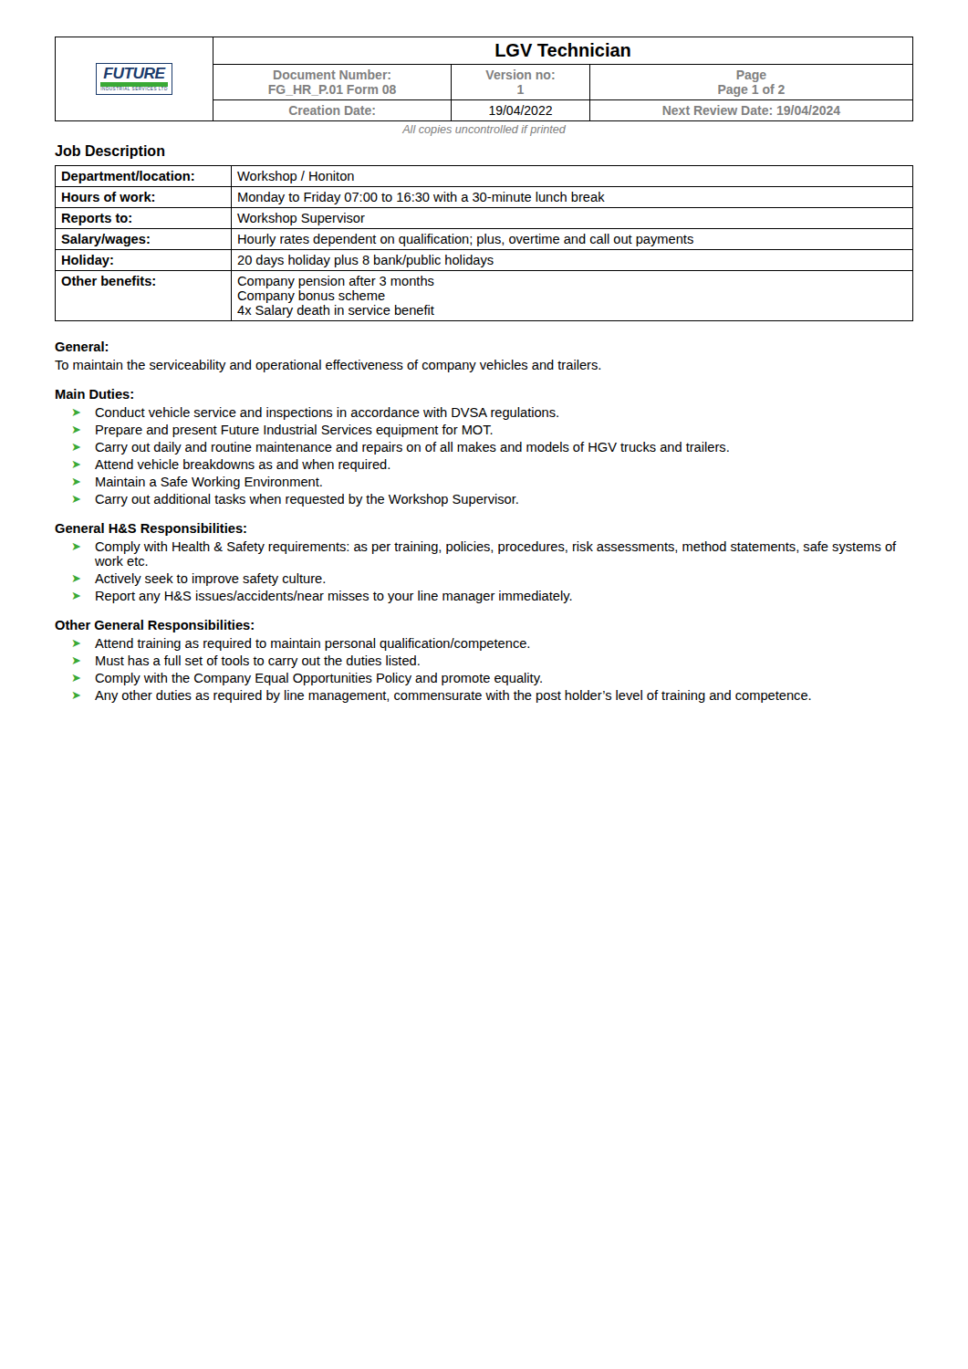| FUTURE INDUSTRIAL SERVICES LTD | LGV Technician |
| Document Number: FG_HR_P.01 Form 08 | Version no: 1 | Page Page 1 of 2 |
| Creation Date: | 19/04/2022 | Next Review Date: 19/04/2024 |
All copies uncontrolled if printed
Job Description
| Department/location: | Workshop / Honiton |
| Hours of work: | Monday to Friday 07:00 to 16:30 with a 30-minute lunch break |
| Reports to: | Workshop Supervisor |
| Salary/wages: | Hourly rates dependent on qualification; plus, overtime and call out payments |
| Holiday: | 20 days holiday plus 8 bank/public holidays |
| Other benefits: | Company pension after 3 months Company bonus scheme 4x Salary death in service benefit |
General:
To maintain the serviceability and operational effectiveness of company vehicles and trailers.
Main Duties:
Conduct vehicle service and inspections in accordance with DVSA regulations.
Prepare and present Future Industrial Services equipment for MOT.
Carry out daily and routine maintenance and repairs on of all makes and models of HGV trucks and trailers.
Attend vehicle breakdowns as and when required.
Maintain a Safe Working Environment.
Carry out additional tasks when requested by the Workshop Supervisor.
General H&S Responsibilities:
Comply with Health & Safety requirements: as per training, policies, procedures, risk assessments, method statements, safe systems of work etc.
Actively seek to improve safety culture.
Report any H&S issues/accidents/near misses to your line manager immediately.
Other General Responsibilities:
Attend training as required to maintain personal qualification/competence.
Must has a full set of tools to carry out the duties listed.
Comply with the Company Equal Opportunities Policy and promote equality.
Any other duties as required by line management, commensurate with the post holder’s level of training and competence.